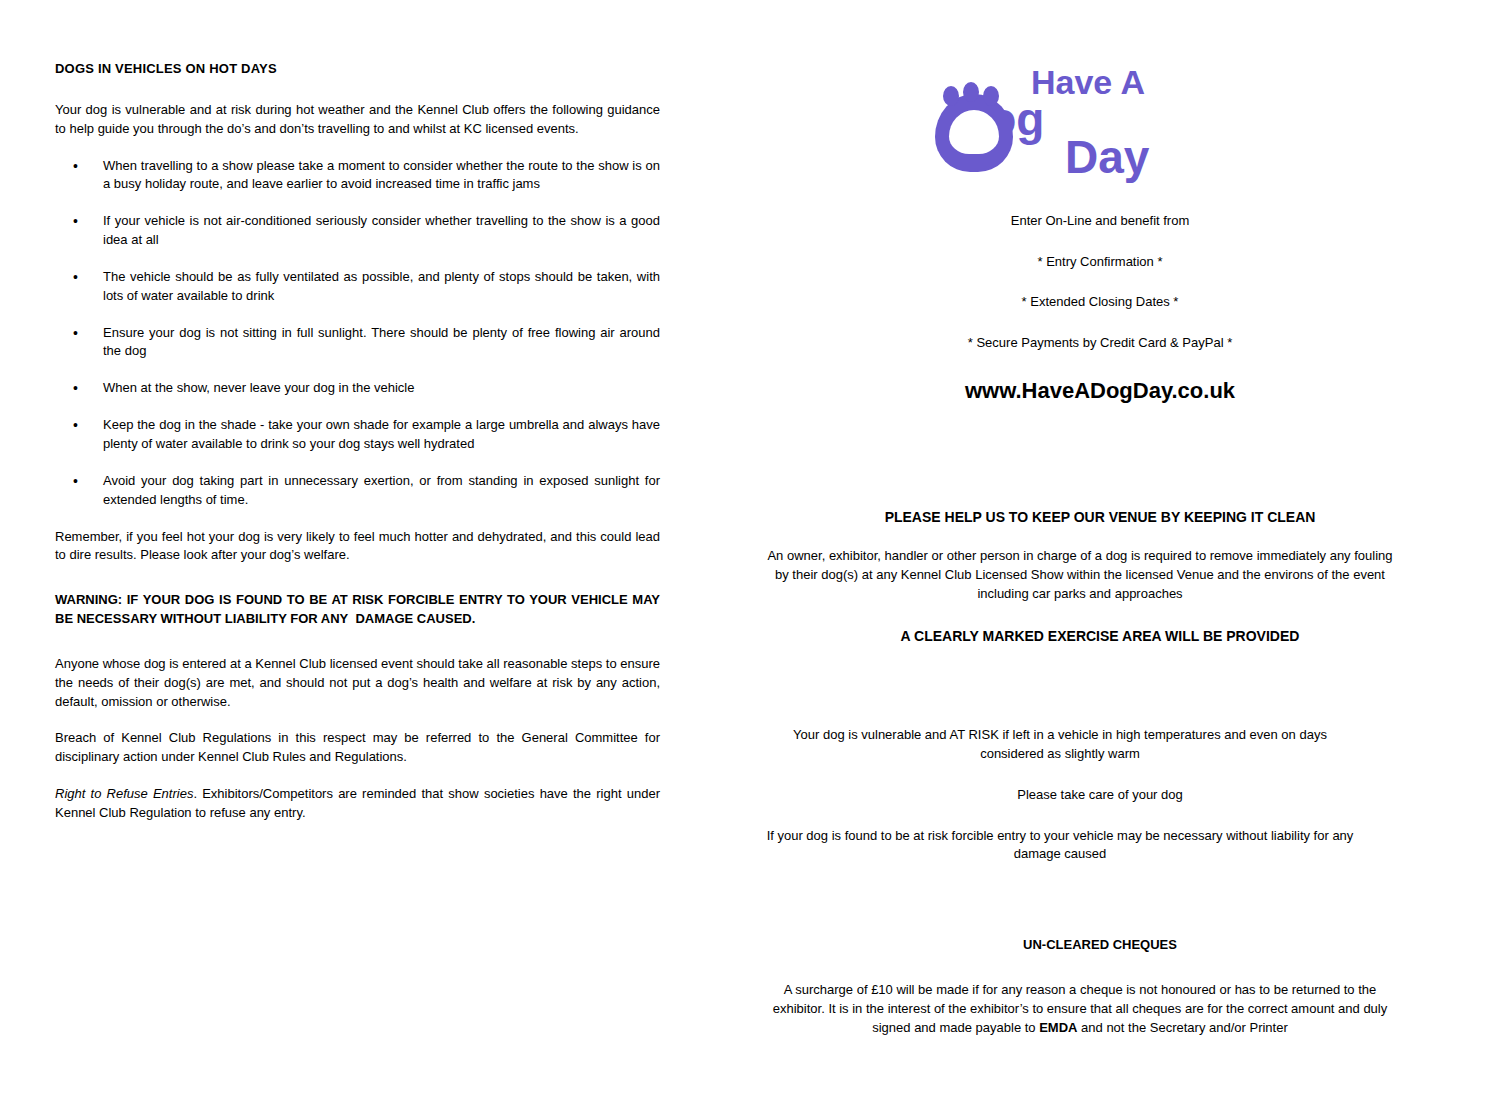DOGS IN VEHICLES ON HOT DAYS
Your dog is vulnerable and at risk during hot weather and the Kennel Club offers the following guidance to help guide you through the do’s and don’ts travelling to and whilst at KC licensed events.
When travelling to a show please take a moment to consider whether the route to the show is on a busy holiday route, and leave earlier to avoid increased time in traffic jams
If your vehicle is not air-conditioned seriously consider whether travelling to the show is a good idea at all
The vehicle should be as fully ventilated as possible, and plenty of stops should be taken, with lots of water available to drink
Ensure your dog is not sitting in full sunlight. There should be plenty of free flowing air around the dog
When at the show, never leave your dog in the vehicle
Keep the dog in the shade - take your own shade for example a large umbrella and always have plenty of water available to drink so your dog stays well hydrated
Avoid your dog taking part in unnecessary exertion, or from standing in exposed sunlight for extended lengths of time.
Remember, if you feel hot your dog is very likely to feel much hotter and dehydrated, and this could lead to dire results. Please look after your dog’s welfare.
WARNING: IF YOUR DOG IS FOUND TO BE AT RISK FORCIBLE ENTRY TO YOUR VEHICLE MAY BE NECESSARY WITHOUT LIABILITY FOR ANY DAMAGE CAUSED.
Anyone whose dog is entered at a Kennel Club licensed event should take all reasonable steps to ensure the needs of their dog(s) are met, and should not put a dog’s health and welfare at risk by any action, default, omission or otherwise.
Breach of Kennel Club Regulations in this respect may be referred to the General Committee for disciplinary action under Kennel Club Rules and Regulations.
Right to Refuse Entries. Exhibitors/Competitors are reminded that show societies have the right under Kennel Club Regulation to refuse any entry.
Have A
Dog
Day
Enter On-Line and benefit from
* Entry Confirmation *
* Extended Closing Dates *
* Secure Payments by Credit Card & PayPal *
www.HaveADogDay.co.uk
PLEASE HELP US TO KEEP OUR VENUE BY KEEPING IT CLEAN
An owner, exhibitor, handler or other person in charge of a dog is required to remove immediately any fouling by their dog(s) at any Kennel Club Licensed Show within the licensed Venue and the environs of the event including car parks and approaches
A CLEARLY MARKED EXERCISE AREA WILL BE PROVIDED
Your dog is vulnerable and AT RISK if left in a vehicle in high temperatures and even on days considered as slightly warm
Please take care of your dog
If your dog is found to be at risk forcible entry to your vehicle may be necessary without liability for any damage caused
UN-CLEARED CHEQUES
A surcharge of £10 will be made if for any reason a cheque is not honoured or has to be returned to the exhibitor. It is in the interest of the exhibitor’s to ensure that all cheques are for the correct amount and duly signed and made payable to EMDA and not the Secretary and/or Printer